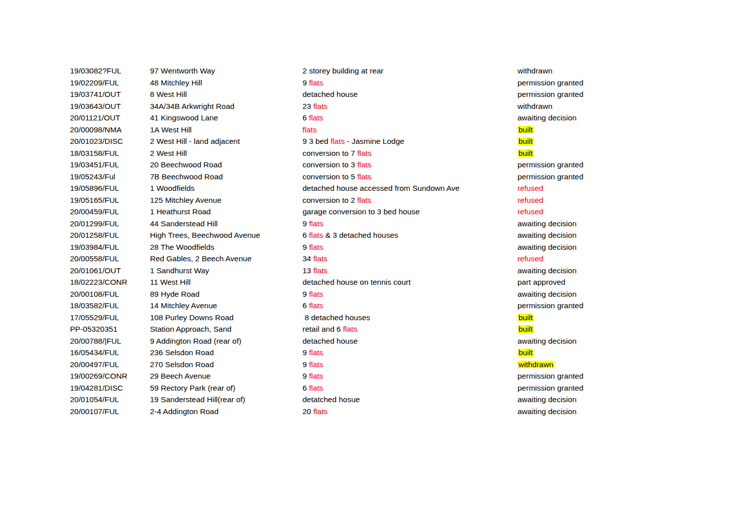| 19/03082?FUL | 97 Wentworth Way | 2 storey building at rear | withdrawn |
| 19/02209/FUL | 48 Mitchley Hill | 9 flats | permission granted |
| 19/03741/OUT | 8 West Hill | detached house | permission granted |
| 19/03643/OUT | 34A/34B Arkwright Road | 23 flats | withdrawn |
| 20/01121/OUT | 41 Kingswood Lane | 6 flats | awaiting decision |
| 20/00098/NMA | 1A West Hill | flats | built |
| 20/01023/DISC | 2 West Hill - land adjacent | 9 3 bed flats - Jasmine Lodge | built |
| 18/03158/FUL | 2 West Hill | conversion to 7 flats | built |
| 19/03451/FUL | 20 Beechwood Road | conversion to 3 flats | permission granted |
| 19/05243/Ful | 7B Beechwood Road | conversion to 5 flats | permission granted |
| 19/05896/FUL | 1 Woodfields | detached house accessed from Sundown Ave | refused |
| 19/05165/FUL | 125 Mitchley Avenue | conversion to 2 flats | refused |
| 20/00459/FUL | 1 Heathurst Road | garage conversion to 3 bed house | refused |
| 20/01299/FUL | 44 Sanderstead Hill | 9 flats | awaiting decision |
| 20/01258/FUL | High Trees, Beechwood Avenue | 6 flats & 3 detached houses | awaiting decision |
| 19/03984/FUL | 28 The Woodfields | 9 flats | awaiting decision |
| 20/00558/FUL | Red Gables, 2 Beech Avenue | 34 flats | refused |
| 20/01061/OUT | 1 Sandhurst Way | 13 flats | awaiting decision |
| 18/02223/CONR | 11 West Hill | detached house on tennis court | part approved |
| 20/00108/FUL | 89 Hyde Road | 9 flats | awaiting decision |
| 18/03582/FUL | 14 Mitchley Avenue | 6 flats | permission granted |
| 17/05529/FUL | 108 Purley Downs Road | 8 detached houses | built |
| PP-05320351 | Station Approach, Sand | retail and 6 flats | built |
| 20/00788//FUL | 9 Addington Road (rear of) | detached house | awaiting decision |
| 16/05434/FUL | 236 Selsdon Road | 9 flats | built |
| 20/00497/FUL | 270 Selsdon Road | 9 flats | withdrawn |
| 19/00269/CONR | 29 Beech Avenue | 9 flats | permission granted |
| 19/04281/DISC | 59 Rectory Park (rear of) | 6 flats | permission granted |
| 20/01054/FUL | 19 Sanderstead Hill(rear of) | detatched hosue | awaiting decision |
| 20/00107/FUL | 2-4 Addington Road | 20 flats | awaiting decision |